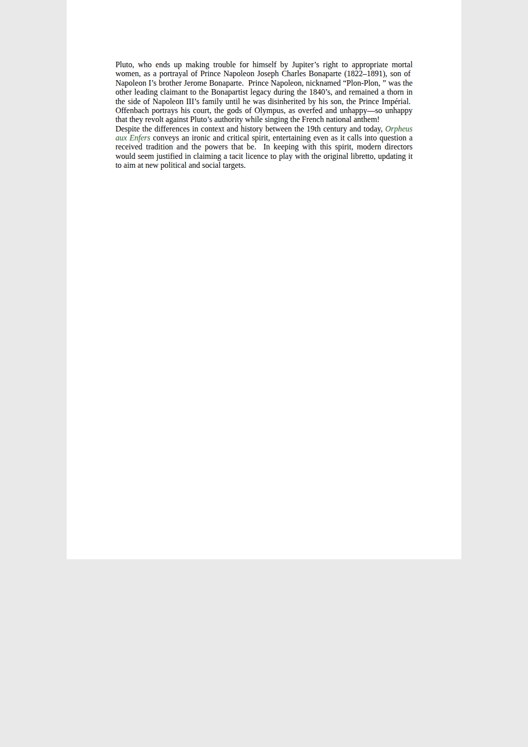Pluto, who ends up making trouble for himself by Jupiter’s right to appropriate mortal women, as a portrayal of Prince Napoleon Joseph Charles Bonaparte (1822–1891), son of Napoleon I’s brother Jerome Bonaparte. Prince Napoleon, nicknamed “Plon-Plon, ” was the other leading claimant to the Bonapartist legacy during the 1840’s, and remained a thorn in the side of Napoleon III’s family until he was disinherited by his son, the Prince Impérial. Offenbach portrays his court, the gods of Olympus, as overfed and unhappy—so unhappy that they revolt against Pluto’s authority while singing the French national anthem!
Despite the differences in context and history between the 19th century and today, Orpheus aux Enfers conveys an ironic and critical spirit, entertaining even as it calls into question a received tradition and the powers that be. In keeping with this spirit, modern directors would seem justified in claiming a tacit licence to play with the original libretto, updating it to aim at new political and social targets.